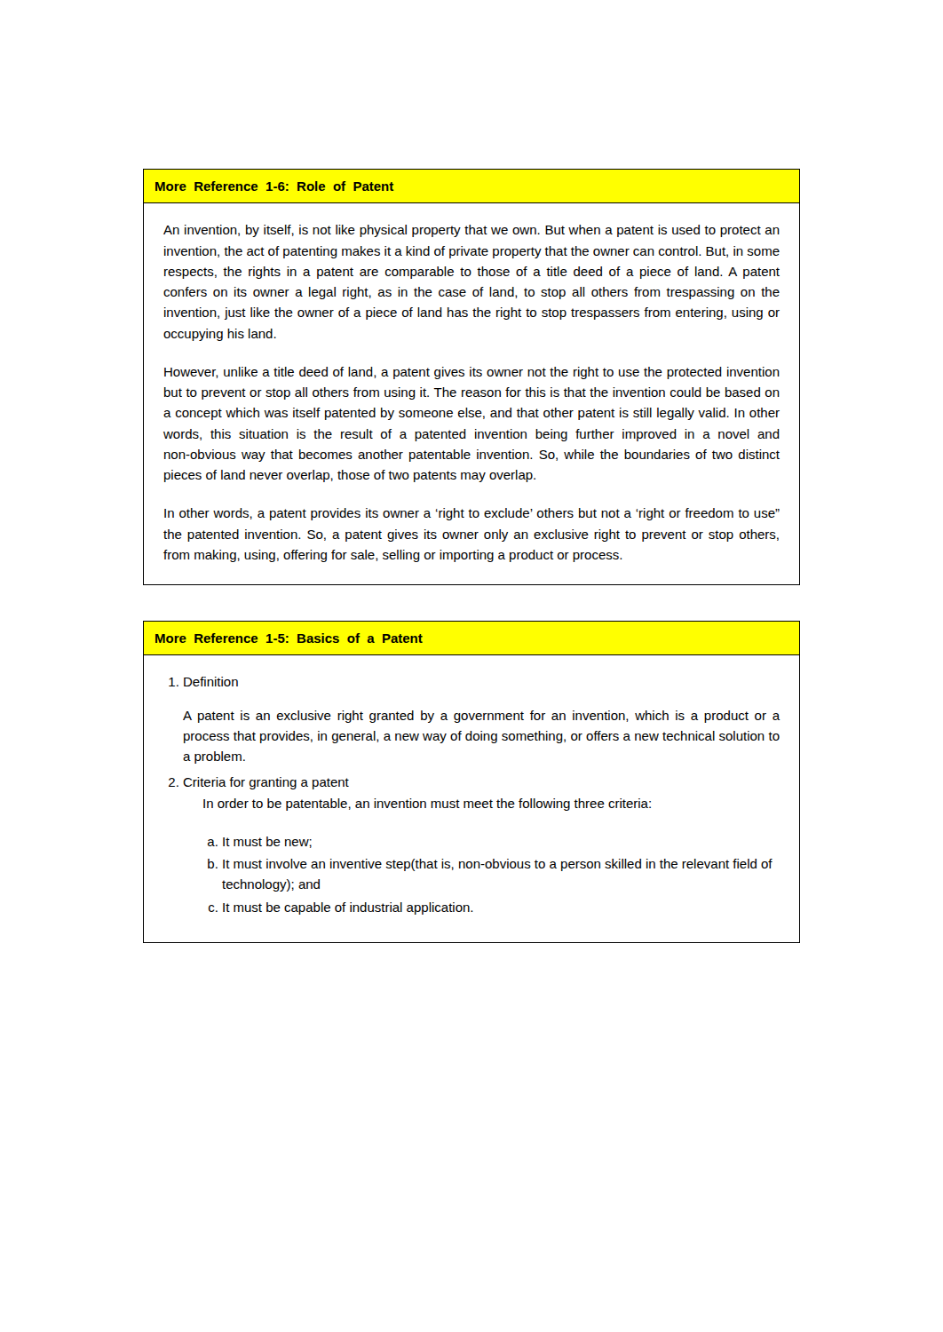More Reference 1‑6: Role of Patent
An invention, by itself, is not like physical property that we own. But when a patent is used to protect an invention, the act of patenting makes it a kind of private property that the owner can control. But, in some respects, the rights in a patent are comparable to those of a title deed of a piece of land. A patent confers on its owner a legal right, as in the case of land, to stop all others from trespassing on the invention, just like the owner of a piece of land has the right to stop trespassers from entering, using or occupying his land.
However, unlike a title deed of land, a patent gives its owner not the right to use the protected invention but to prevent or stop all others from using it. The reason for this is that the invention could be based on a concept which was itself patented by someone else, and that other patent is still legally valid. In other words, this situation is the result of a patented invention being further improved in a novel and non‑obvious way that becomes another patentable invention. So, while the boundaries of two distinct pieces of land never overlap, those of two patents may overlap.
In other words, a patent provides its owner a ‘right to exclude’ others but not a ‘right or freedom to use” the patented invention. So, a patent gives its owner only an exclusive right to prevent or stop others, from making, using, offering for sale, selling or importing a product or process.
More Reference 1‑5: Basics of a Patent
Definition
A patent is an exclusive right granted by a government for an invention, which is a product or a process that provides, in general, a new way of doing something, or offers a new technical solution to a problem.
Criteria for granting a patent
In order to be patentable, an invention must meet the following three criteria:
It must be new;
It must involve an inventive step(that is, non‑obvious to a person skilled in the relevant field of technology); and
It must be capable of industrial application.